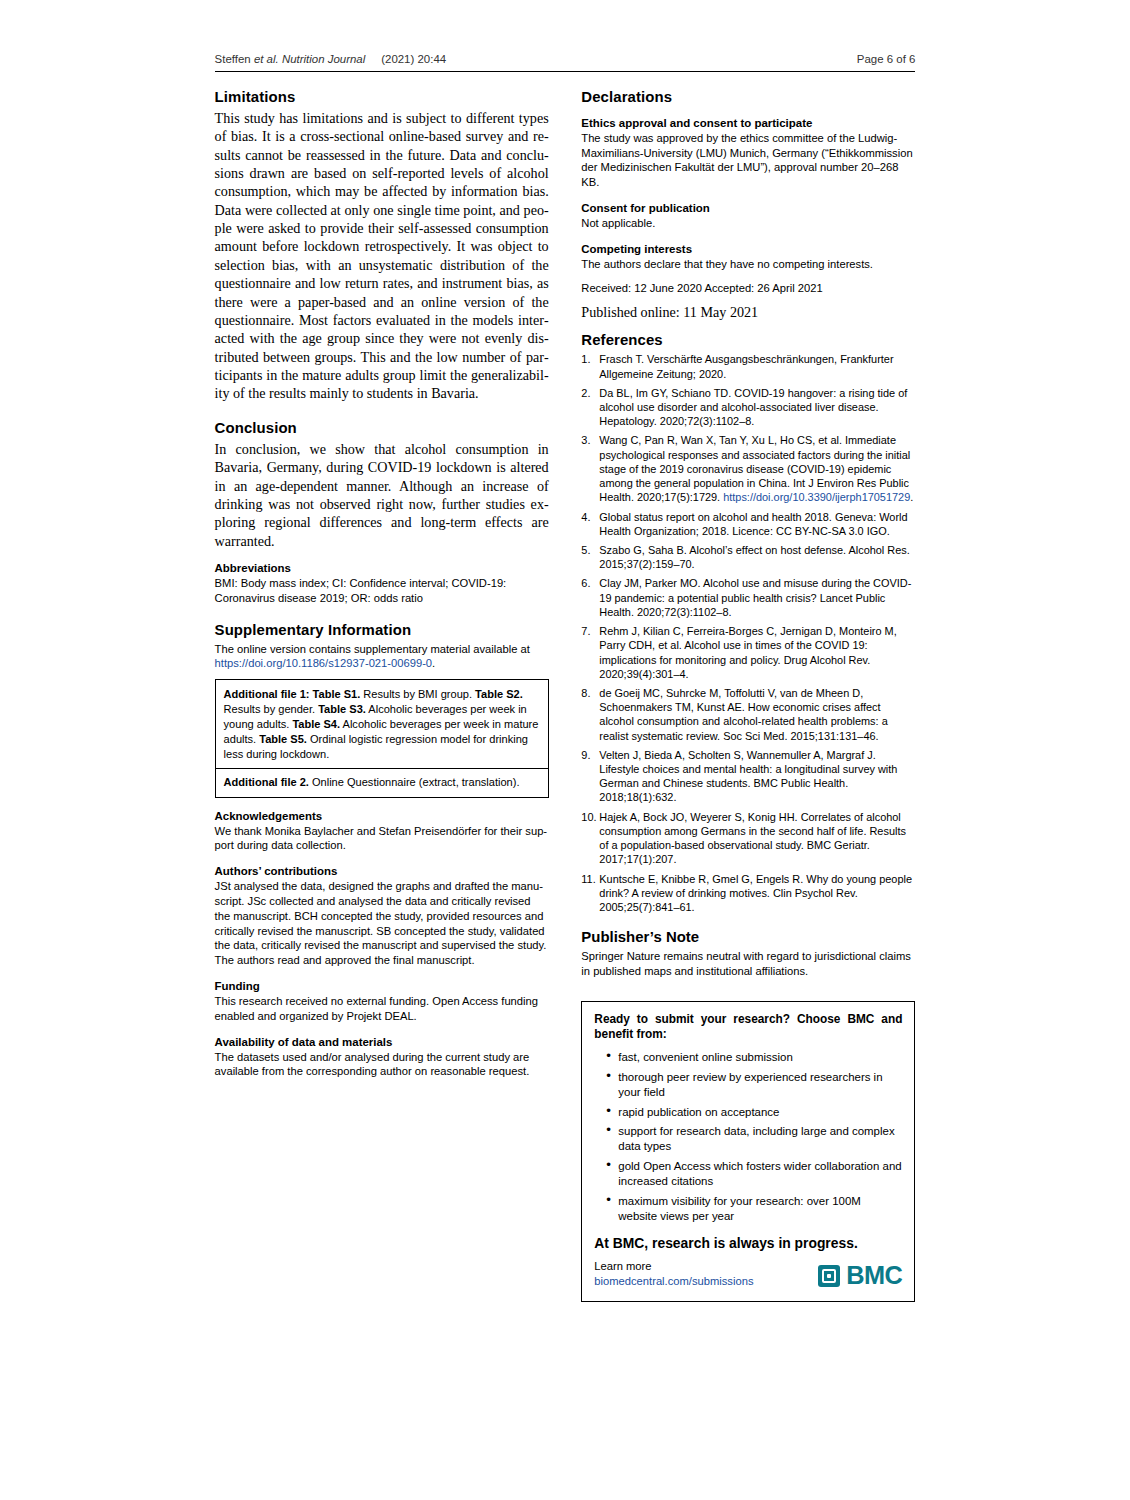Steffen et al. Nutrition Journal (2021) 20:44
Page 6 of 6
Limitations
This study has limitations and is subject to different types of bias. It is a cross-sectional online-based survey and results cannot be reassessed in the future. Data and conclusions drawn are based on self-reported levels of alcohol consumption, which may be affected by information bias. Data were collected at only one single time point, and people were asked to provide their self-assessed consumption amount before lockdown retrospectively. It was object to selection bias, with an unsystematic distribution of the questionnaire and low return rates, and instrument bias, as there were a paper-based and an online version of the questionnaire. Most factors evaluated in the models interacted with the age group since they were not evenly distributed between groups. This and the low number of participants in the mature adults group limit the generalizability of the results mainly to students in Bavaria.
Conclusion
In conclusion, we show that alcohol consumption in Bavaria, Germany, during COVID-19 lockdown is altered in an age-dependent manner. Although an increase of drinking was not observed right now, further studies exploring regional differences and long-term effects are warranted.
Abbreviations
BMI: Body mass index; CI: Confidence interval; COVID-19: Coronavirus disease 2019; OR: odds ratio
Supplementary Information
The online version contains supplementary material available at https://doi.org/10.1186/s12937-021-00699-0.
Additional file 1: Table S1. Results by BMI group. Table S2. Results by gender. Table S3. Alcoholic beverages per week in young adults. Table S4. Alcoholic beverages per week in mature adults. Table S5. Ordinal logistic regression model for drinking less during lockdown.
Additional file 2. Online Questionnaire (extract, translation).
Acknowledgements
We thank Monika Baylacher and Stefan Preisendörfer for their support during data collection.
Authors’ contributions
JSt analysed the data, designed the graphs and drafted the manuscript. JSc collected and analysed the data and critically revised the manuscript. BCH concepted the study, provided resources and critically revised the manuscript. SB concepted the study, validated the data, critically revised the manuscript and supervised the study. The authors read and approved the final manuscript.
Funding
This research received no external funding. Open Access funding enabled and organized by Projekt DEAL.
Availability of data and materials
The datasets used and/or analysed during the current study are available from the corresponding author on reasonable request.
Declarations
Ethics approval and consent to participate
The study was approved by the ethics committee of the Ludwig-Maximilians-University (LMU) Munich, Germany (“Ethikkommission der Medizinischen Fakultät der LMU”), approval number 20–268 KB.
Consent for publication
Not applicable.
Competing interests
The authors declare that they have no competing interests.
Received: 12 June 2020 Accepted: 26 April 2021
Published online: 11 May 2021
References
Frasch T. Verschärfte Ausgangsbeschränkungen, Frankfurter Allgemeine Zeitung; 2020.
Da BL, Im GY, Schiano TD. COVID-19 hangover: a rising tide of alcohol use disorder and alcohol-associated liver disease. Hepatology. 2020;72(3):1102–8.
Wang C, Pan R, Wan X, Tan Y, Xu L, Ho CS, et al. Immediate psychological responses and associated factors during the initial stage of the 2019 coronavirus disease (COVID-19) epidemic among the general population in China. Int J Environ Res Public Health. 2020;17(5):1729. https://doi.org/10.3390/ijerph17051729.
Global status report on alcohol and health 2018. Geneva: World Health Organization; 2018. Licence: CC BY-NC-SA 3.0 IGO.
Szabo G, Saha B. Alcohol’s effect on host defense. Alcohol Res. 2015;37(2):159–70.
Clay JM, Parker MO. Alcohol use and misuse during the COVID-19 pandemic: a potential public health crisis? Lancet Public Health. 2020;72(3):1102–8.
Rehm J, Kilian C, Ferreira-Borges C, Jernigan D, Monteiro M, Parry CDH, et al. Alcohol use in times of the COVID 19: implications for monitoring and policy. Drug Alcohol Rev. 2020;39(4):301–4.
de Goeij MC, Suhrcke M, Toffolutti V, van de Mheen D, Schoenmakers TM, Kunst AE. How economic crises affect alcohol consumption and alcohol-related health problems: a realist systematic review. Soc Sci Med. 2015;131:131–46.
Velten J, Bieda A, Scholten S, Wannemuller A, Margraf J. Lifestyle choices and mental health: a longitudinal survey with German and Chinese students. BMC Public Health. 2018;18(1):632.
Hajek A, Bock JO, Weyerer S, Konig HH. Correlates of alcohol consumption among Germans in the second half of life. Results of a population-based observational study. BMC Geriatr. 2017;17(1):207.
Kuntsche E, Knibbe R, Gmel G, Engels R. Why do young people drink? A review of drinking motives. Clin Psychol Rev. 2005;25(7):841–61.
Publisher’s Note
Springer Nature remains neutral with regard to jurisdictional claims in published maps and institutional affiliations.
Ready to submit your research? Choose BMC and benefit from:
fast, convenient online submission
thorough peer review by experienced researchers in your field
rapid publication on acceptance
support for research data, including large and complex data types
gold Open Access which fosters wider collaboration and increased citations
maximum visibility for your research: over 100M website views per year
At BMC, research is always in progress.
Learn more biomedcentral.com/submissions
BMC